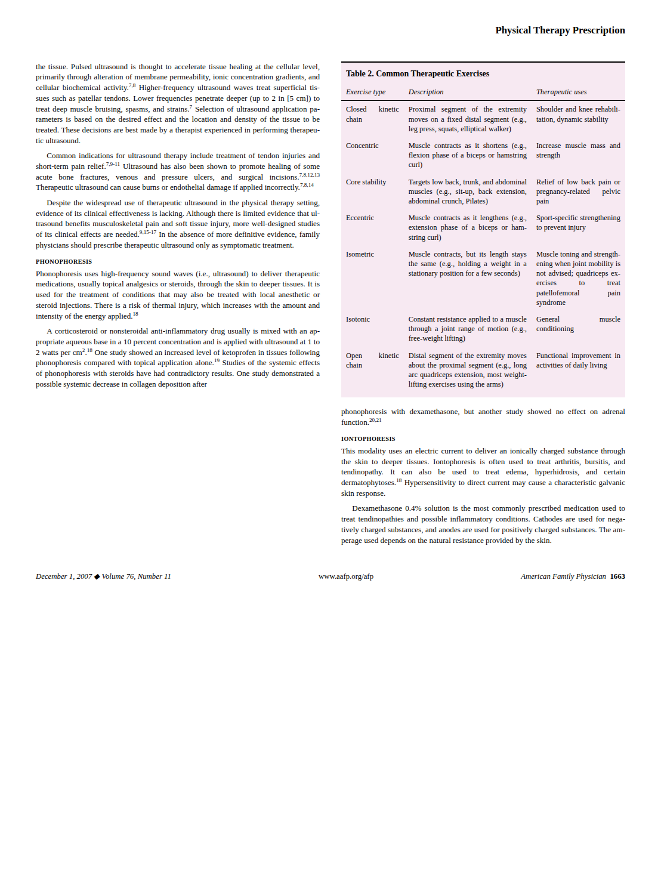Physical Therapy Prescription
the tissue. Pulsed ultrasound is thought to accelerate tissue healing at the cellular level, primarily through alteration of membrane permeability, ionic concentration gradients, and cellular biochemical activity.7,8 Higher-frequency ultrasound waves treat superficial tissues such as patellar tendons. Lower frequencies penetrate deeper (up to 2 in [5 cm]) to treat deep muscle bruising, spasms, and strains.7 Selection of ultrasound application parameters is based on the desired effect and the location and density of the tissue to be treated. These decisions are best made by a therapist experienced in performing therapeutic ultrasound.
Common indications for ultrasound therapy include treatment of tendon injuries and short-term pain relief.7,9-11 Ultrasound has also been shown to promote healing of some acute bone fractures, venous and pressure ulcers, and surgical incisions.7,8,12,13 Therapeutic ultrasound can cause burns or endothelial damage if applied incorrectly.7,8,14
Despite the widespread use of therapeutic ultrasound in the physical therapy setting, evidence of its clinical effectiveness is lacking. Although there is limited evidence that ultrasound benefits musculoskeletal pain and soft tissue injury, more well-designed studies of its clinical effects are needed.9,15-17 In the absence of more definitive evidence, family physicians should prescribe therapeutic ultrasound only as symptomatic treatment.
Phonophoresis
Phonophoresis uses high-frequency sound waves (i.e., ultrasound) to deliver therapeutic medications, usually topical analgesics or steroids, through the skin to deeper tissues. It is used for the treatment of conditions that may also be treated with local anesthetic or steroid injections. There is a risk of thermal injury, which increases with the amount and intensity of the energy applied.18
A corticosteroid or nonsteroidal anti-inflammatory drug usually is mixed with an appropriate aqueous base in a 10 percent concentration and is applied with ultrasound at 1 to 2 watts per cm2.18 One study showed an increased level of ketoprofen in tissues following phonophoresis compared with topical application alone.19 Studies of the systemic effects of phonophoresis with steroids have had contradictory results. One study demonstrated a possible systemic decrease in collagen deposition after
Table 2. Common Therapeutic Exercises
| Exercise type | Description | Therapeutic uses |
| --- | --- | --- |
| Closed kinetic chain | Proximal segment of the extremity moves on a fixed distal segment (e.g., leg press, squats, elliptical walker) | Shoulder and knee rehabilitation, dynamic stability |
| Concentric | Muscle contracts as it shortens (e.g., flexion phase of a biceps or hamstring curl) | Increase muscle mass and strength |
| Core stability | Targets low back, trunk, and abdominal muscles (e.g., sit-up, back extension, abdominal crunch, Pilates) | Relief of low back pain or pregnancy-related pelvic pain |
| Eccentric | Muscle contracts as it lengthens (e.g., extension phase of a biceps or hamstring curl) | Sport-specific strengthening to prevent injury |
| Isometric | Muscle contracts, but its length stays the same (e.g., holding a weight in a stationary position for a few seconds) | Muscle toning and strengthening when joint mobility is not advised; quadriceps exercises to treat patellofemoral pain syndrome |
| Isotonic | Constant resistance applied to a muscle through a joint range of motion (e.g., free-weight lifting) | General muscle conditioning |
| Open kinetic chain | Distal segment of the extremity moves about the proximal segment (e.g., long arc quadriceps extension, most weight-lifting exercises using the arms) | Functional improvement in activities of daily living |
phonophoresis with dexamethasone, but another study showed no effect on adrenal function.20,21
Iontophoresis
This modality uses an electric current to deliver an ionically charged substance through the skin to deeper tissues. Iontophoresis is often used to treat arthritis, bursitis, and tendinopathy. It can also be used to treat edema, hyperhidrosis, and certain dermatophytoses.18 Hypersensitivity to direct current may cause a characteristic galvanic skin response.
Dexamethasone 0.4% solution is the most commonly prescribed medication used to treat tendinopathies and possible inflammatory conditions. Cathodes are used for negatively charged substances, and anodes are used for positively charged substances. The amperage used depends on the natural resistance provided by the skin.
December 1, 2007 ◆ Volume 76, Number 11
www.aafp.org/afp
American Family Physician 1663